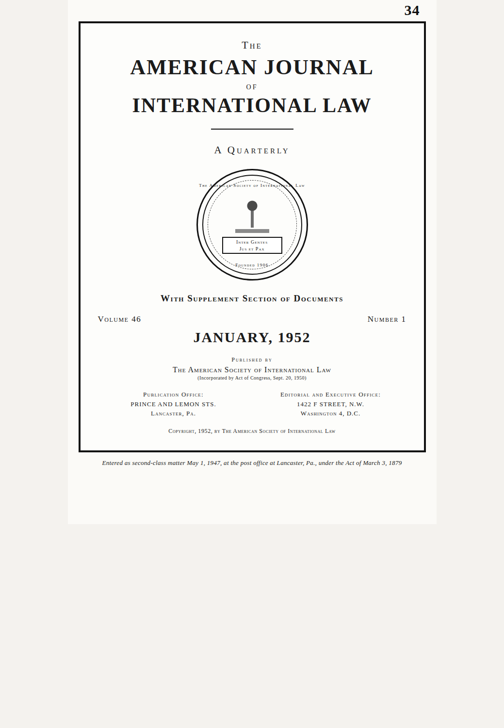34
The
AMERICAN JOURNAL
of
INTERNATIONAL LAW
A Quarterly
The American Society of International Law
Inter Gentes Jus et Pax
Founded 1906
With Supplement Section of Documents
Volume 46 Number 1
JANUARY, 1952
Published by
The American Society of International Law
(Incorporated by Act of Congress, Sept. 20, 1950)
| Publication Office: PRINCE AND LEMON STS. Lancaster, Pa. | Editorial and Executive Office: 1422 F STREET, N.W. Washington 4, D.C. |
Copyright, 1952, by The American Society of International Law
Entered as second-class matter May 1, 1947, at the post office at Lancaster, Pa., under the Act of March 3, 1879